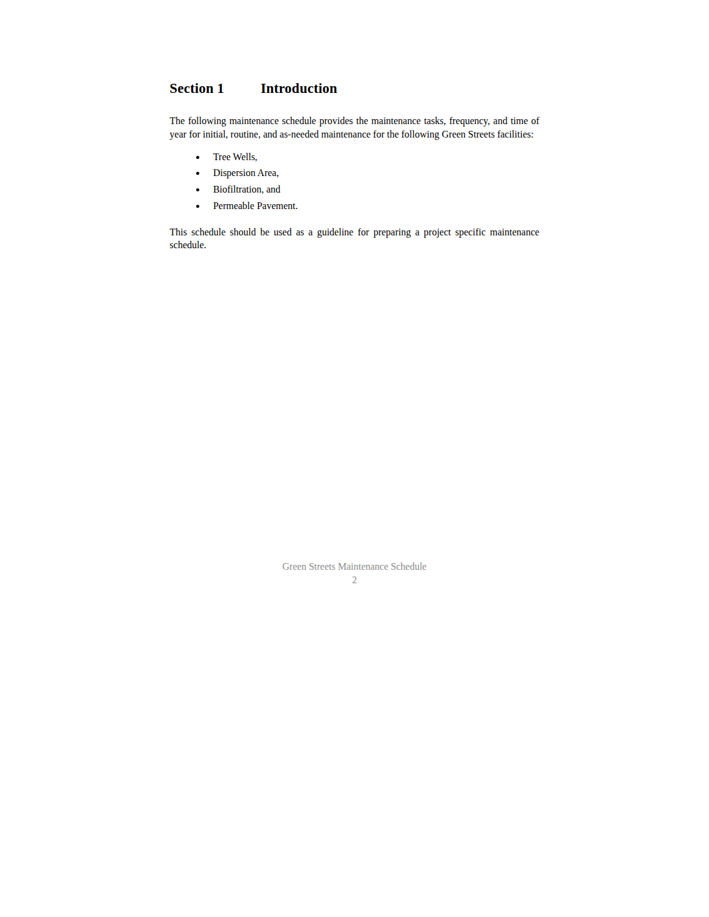Section 1 Introduction
The following maintenance schedule provides the maintenance tasks, frequency, and time of year for initial, routine, and as-needed maintenance for the following Green Streets facilities:
Tree Wells,
Dispersion Area,
Biofiltration, and
Permeable Pavement.
This schedule should be used as a guideline for preparing a project specific maintenance schedule.
Green Streets Maintenance Schedule 2